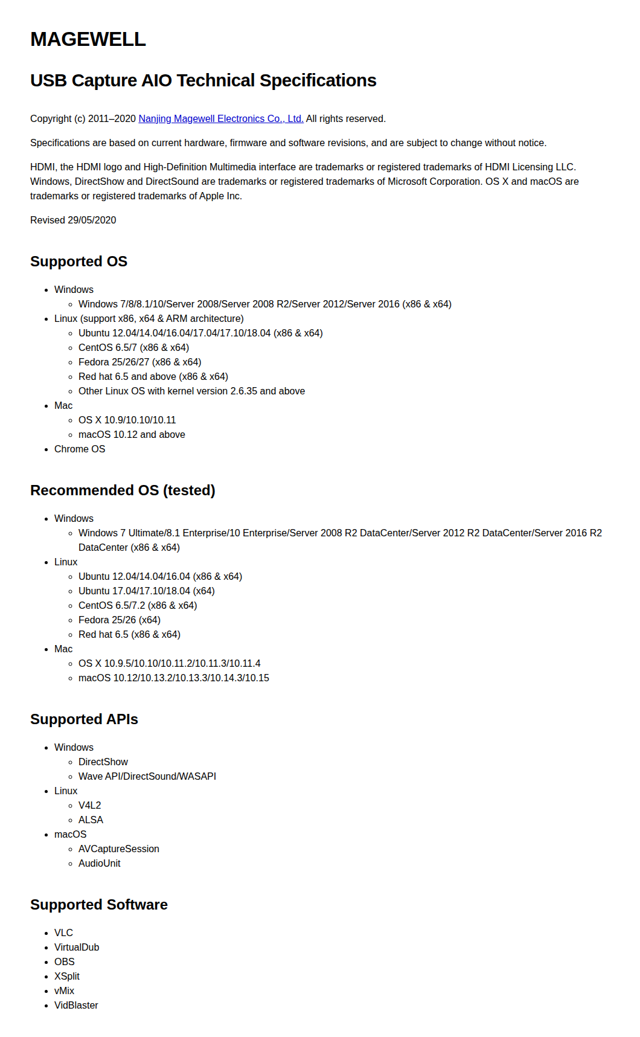MAGEWELL
USB Capture AIO Technical Specifications
Copyright (c) 2011–2020 Nanjing Magewell Electronics Co., Ltd. All rights reserved.
Specifications are based on current hardware, firmware and software revisions, and are subject to change without notice.
HDMI, the HDMI logo and High-Definition Multimedia interface are trademarks or registered trademarks of HDMI Licensing LLC. Windows, DirectShow and DirectSound are trademarks or registered trademarks of Microsoft Corporation. OS X and macOS are trademarks or registered trademarks of Apple Inc.
Revised 29/05/2020
Supported OS
Windows
Windows 7/8/8.1/10/Server 2008/Server 2008 R2/Server 2012/Server 2016 (x86 & x64)
Linux (support x86, x64 & ARM architecture)
Ubuntu 12.04/14.04/16.04/17.04/17.10/18.04 (x86 & x64)
CentOS 6.5/7 (x86 & x64)
Fedora 25/26/27 (x86 & x64)
Red hat 6.5 and above (x86 & x64)
Other Linux OS with kernel version 2.6.35 and above
Mac
OS X 10.9/10.10/10.11
macOS 10.12 and above
Chrome OS
Recommended OS (tested)
Windows
Windows 7 Ultimate/8.1 Enterprise/10 Enterprise/Server 2008 R2 DataCenter/Server 2012 R2 DataCenter/Server 2016 R2 DataCenter (x86 & x64)
Linux
Ubuntu 12.04/14.04/16.04 (x86 & x64)
Ubuntu 17.04/17.10/18.04 (x64)
CentOS 6.5/7.2 (x86 & x64)
Fedora 25/26 (x64)
Red hat 6.5 (x86 & x64)
Mac
OS X 10.9.5/10.10/10.11.2/10.11.3/10.11.4
macOS 10.12/10.13.2/10.13.3/10.14.3/10.15
Supported APIs
Windows
DirectShow
Wave API/DirectSound/WASAPI
Linux
V4L2
ALSA
macOS
AVCaptureSession
AudioUnit
Supported Software
VLC
VirtualDub
OBS
XSplit
vMix
VidBlaster